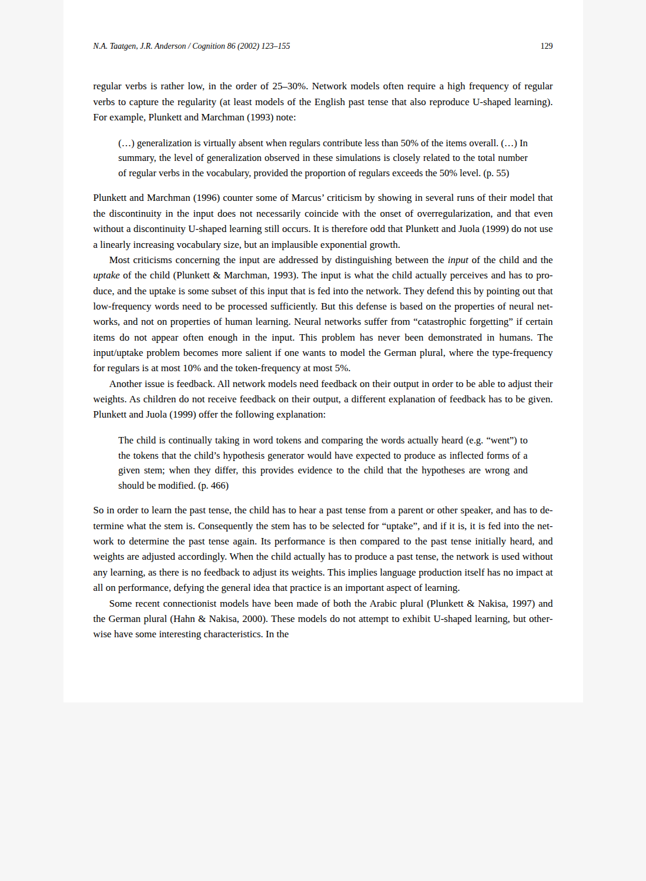N.A. Taatgen, J.R. Anderson / Cognition 86 (2002) 123–155 129
regular verbs is rather low, in the order of 25–30%. Network models often require a high frequency of regular verbs to capture the regularity (at least models of the English past tense that also reproduce U-shaped learning). For example, Plunkett and Marchman (1993) note:
(…) generalization is virtually absent when regulars contribute less than 50% of the items overall. (…) In summary, the level of generalization observed in these simulations is closely related to the total number of regular verbs in the vocabulary, provided the proportion of regulars exceeds the 50% level. (p. 55)
Plunkett and Marchman (1996) counter some of Marcus’ criticism by showing in several runs of their model that the discontinuity in the input does not necessarily coincide with the onset of overregularization, and that even without a discontinuity U-shaped learning still occurs. It is therefore odd that Plunkett and Juola (1999) do not use a linearly increasing vocabulary size, but an implausible exponential growth.
Most criticisms concerning the input are addressed by distinguishing between the input of the child and the uptake of the child (Plunkett & Marchman, 1993). The input is what the child actually perceives and has to produce, and the uptake is some subset of this input that is fed into the network. They defend this by pointing out that low-frequency words need to be processed sufficiently. But this defense is based on the properties of neural networks, and not on properties of human learning. Neural networks suffer from “catastrophic forgetting” if certain items do not appear often enough in the input. This problem has never been demonstrated in humans. The input/uptake problem becomes more salient if one wants to model the German plural, where the type-frequency for regulars is at most 10% and the token-frequency at most 5%.
Another issue is feedback. All network models need feedback on their output in order to be able to adjust their weights. As children do not receive feedback on their output, a different explanation of feedback has to be given. Plunkett and Juola (1999) offer the following explanation:
The child is continually taking in word tokens and comparing the words actually heard (e.g. “went”) to the tokens that the child’s hypothesis generator would have expected to produce as inflected forms of a given stem; when they differ, this provides evidence to the child that the hypotheses are wrong and should be modified. (p. 466)
So in order to learn the past tense, the child has to hear a past tense from a parent or other speaker, and has to determine what the stem is. Consequently the stem has to be selected for “uptake”, and if it is, it is fed into the network to determine the past tense again. Its performance is then compared to the past tense initially heard, and weights are adjusted accordingly. When the child actually has to produce a past tense, the network is used without any learning, as there is no feedback to adjust its weights. This implies language production itself has no impact at all on performance, defying the general idea that practice is an important aspect of learning.
Some recent connectionist models have been made of both the Arabic plural (Plunkett & Nakisa, 1997) and the German plural (Hahn & Nakisa, 2000). These models do not attempt to exhibit U-shaped learning, but otherwise have some interesting characteristics. In the